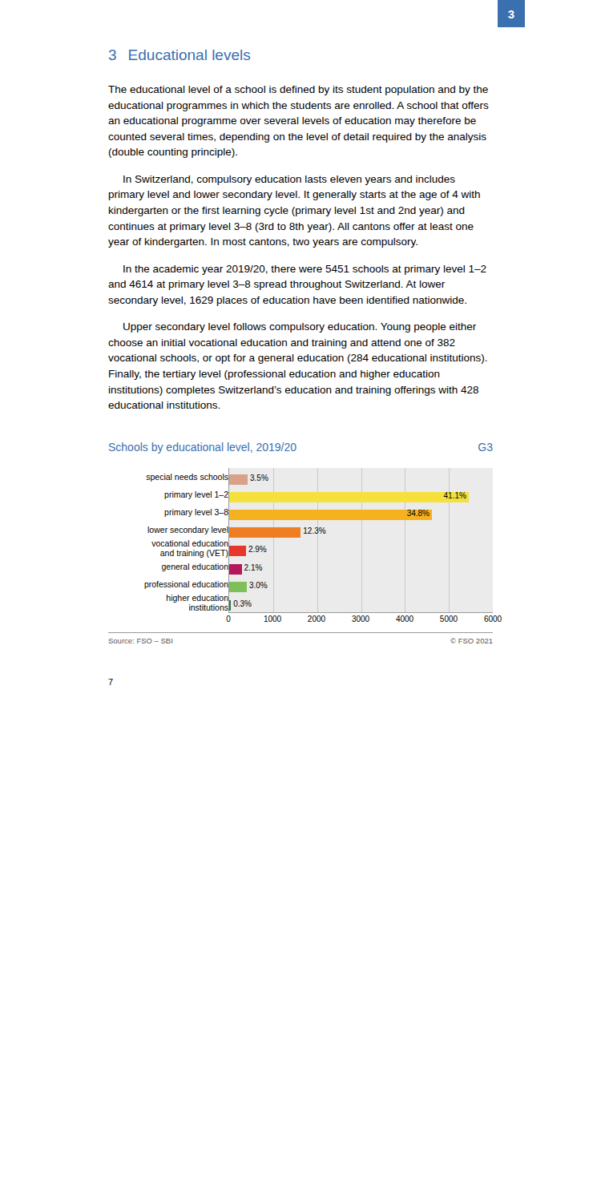3
3 Educational levels
The educational level of a school is defined by its student population and by the educational programmes in which the students are enrolled. A school that offers an educational programme over several levels of education may therefore be counted several times, depending on the level of detail required by the analysis (double counting principle).
In Switzerland, compulsory education lasts eleven years and includes primary level and lower secondary level. It generally starts at the age of 4 with kindergarten or the first learning cycle (primary level 1st and 2nd year) and continues at primary level 3–8 (3rd to 8th year). All cantons offer at least one year of kindergarten. In most cantons, two years are compulsory.
In the academic year 2019/20, there were 5451 schools at primary level 1–2 and 4614 at primary level 3–8 spread throughout Switzerland. At lower secondary level, 1629 places of education have been identified nationwide.
Upper secondary level follows compulsory education. Young people either choose an initial vocational education and training and attend one of 382 vocational schools, or opt for a general education (284 educational institutions). Finally, the tertiary level (professional education and higher education institutions) completes Switzerland’s education and training offerings with 428 educational institutions.
Schools by educational level, 2019/20 G3
| special needs schools | 3.5% |
| primary level 1–2 | 41.1% |
| primary level 3–8 | 34.8% |
| lower secondary level | 12.3% |
| vocational education and training (VET) | 2.9% |
| general education | 2.1% |
| professional education | 3.0% |
| higher education institutions | 0.3% |
0 1000 2000 3000 4000 5000 6000
Source: FSO – SBI © FSO 2021
7